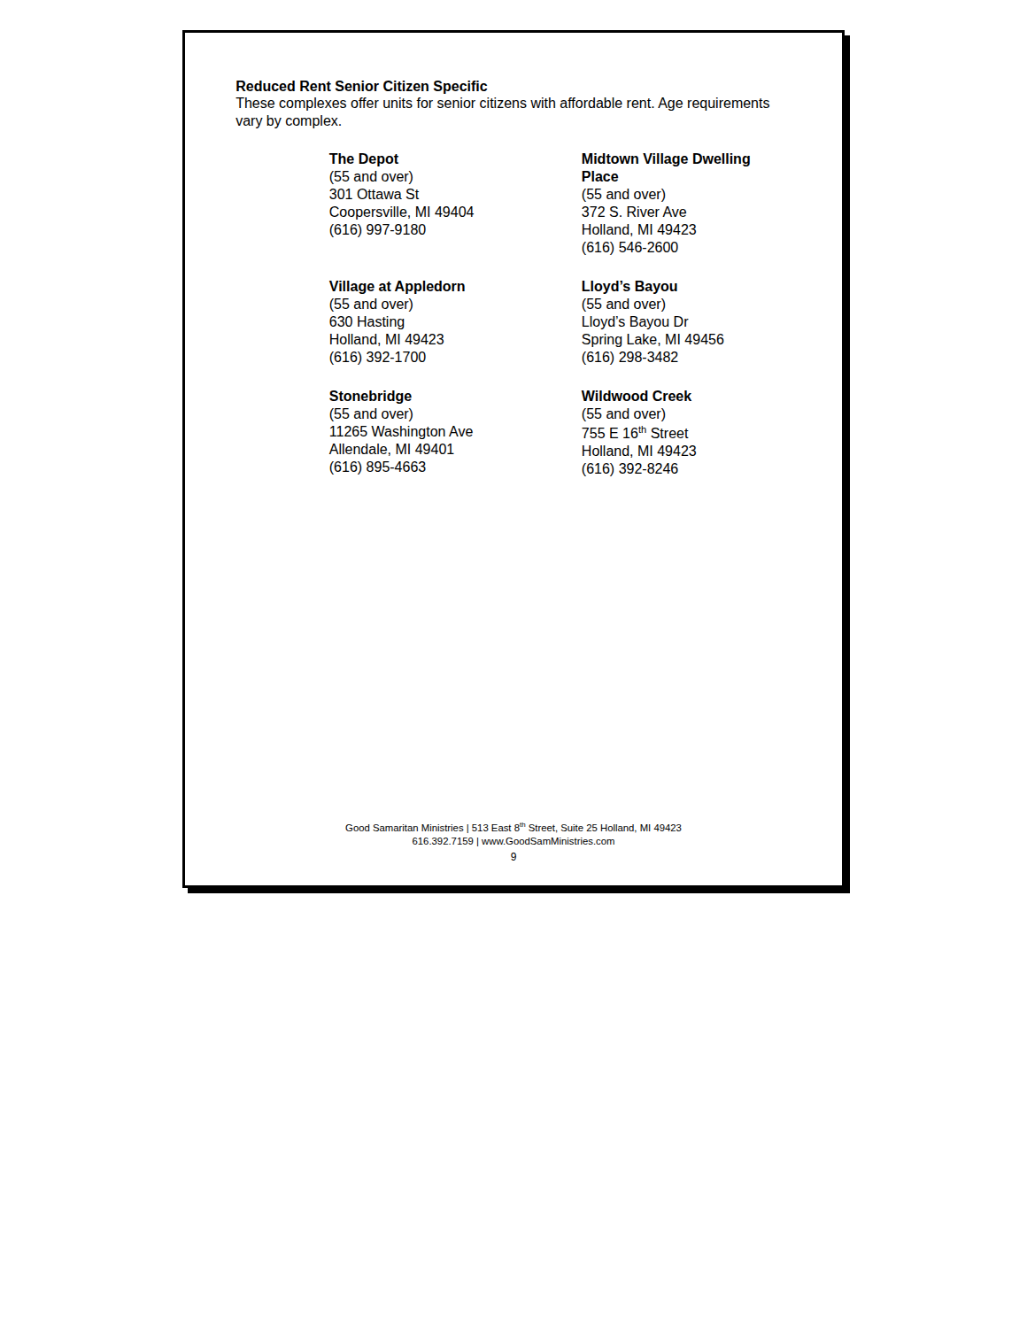Reduced Rent Senior Citizen Specific
These complexes offer units for senior citizens with affordable rent. Age requirements vary by complex.
| The Depot (55 and over) 301 Ottawa St Coopersville, MI 49404 (616) 997-9180 | Midtown Village Dwelling Place (55 and over) 372 S. River Ave Holland, MI 49423 (616) 546-2600 |
| Village at Appledorn (55 and over) 630 Hasting Holland, MI 49423 (616) 392-1700 | Lloyd’s Bayou (55 and over) Lloyd’s Bayou Dr Spring Lake, MI 49456 (616) 298-3482 |
| Stonebridge (55 and over) 11265 Washington Ave Allendale, MI 49401 (616) 895-4663 | Wildwood Creek (55 and over) 755 E 16 th Street Holland, MI 49423 (616) 392-8246 |
Good Samaritan Ministries | 513 East 8th Street, Suite 25 Holland, MI 49423
616.392.7159 | www.GoodSamMinistries.com
9